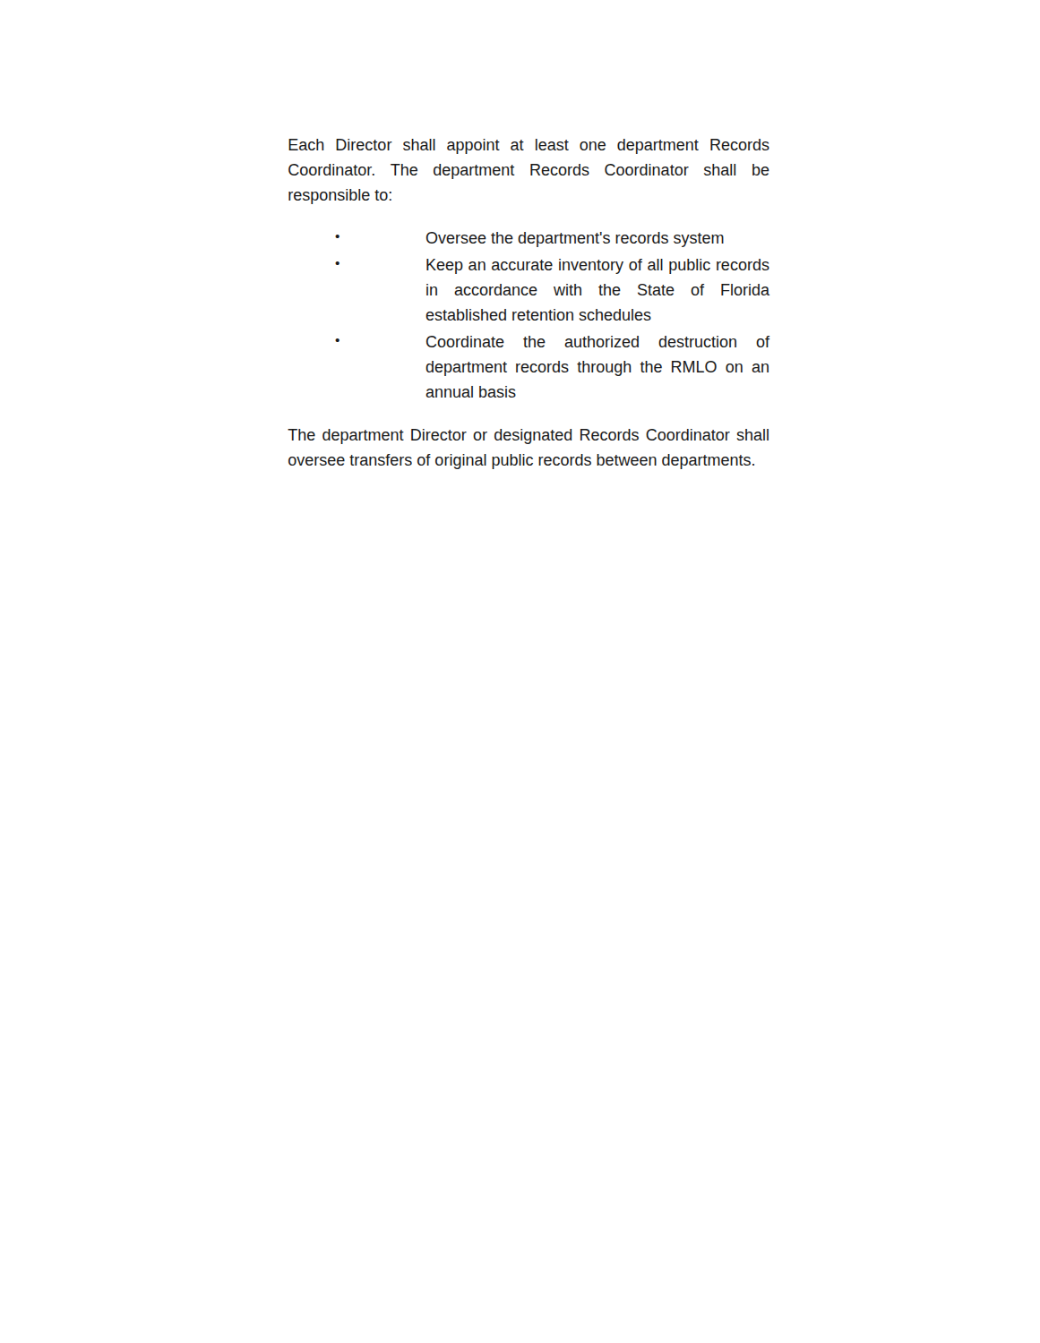Each Director shall appoint at least one department Records Coordinator. The department Records Coordinator shall be responsible to:
Oversee the department's records system
Keep an accurate inventory of all public records in accordance with the State of Florida established retention schedules
Coordinate the authorized destruction of department records through the RMLO on an annual basis
The department Director or designated Records Coordinator shall oversee transfers of original public records between departments.